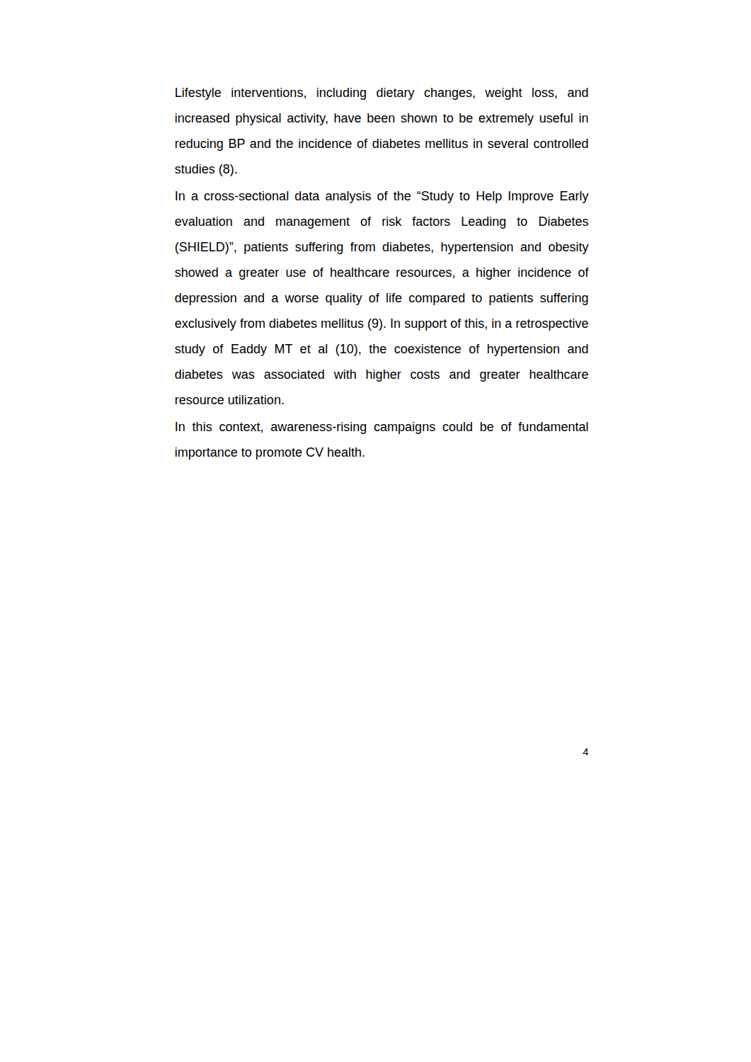Lifestyle interventions, including dietary changes, weight loss, and increased physical activity, have been shown to be extremely useful in reducing BP and the incidence of diabetes mellitus in several controlled studies (8).
In a cross-sectional data analysis of the “Study to Help Improve Early evaluation and management of risk factors Leading to Diabetes (SHIELD)”, patients suffering from diabetes, hypertension and obesity showed a greater use of healthcare resources, a higher incidence of depression and a worse quality of life compared to patients suffering exclusively from diabetes mellitus (9). In support of this, in a retrospective study of Eaddy MT et al (10), the coexistence of hypertension and diabetes was associated with higher costs and greater healthcare resource utilization.
In this context, awareness-rising campaigns could be of fundamental importance to promote CV health.
4